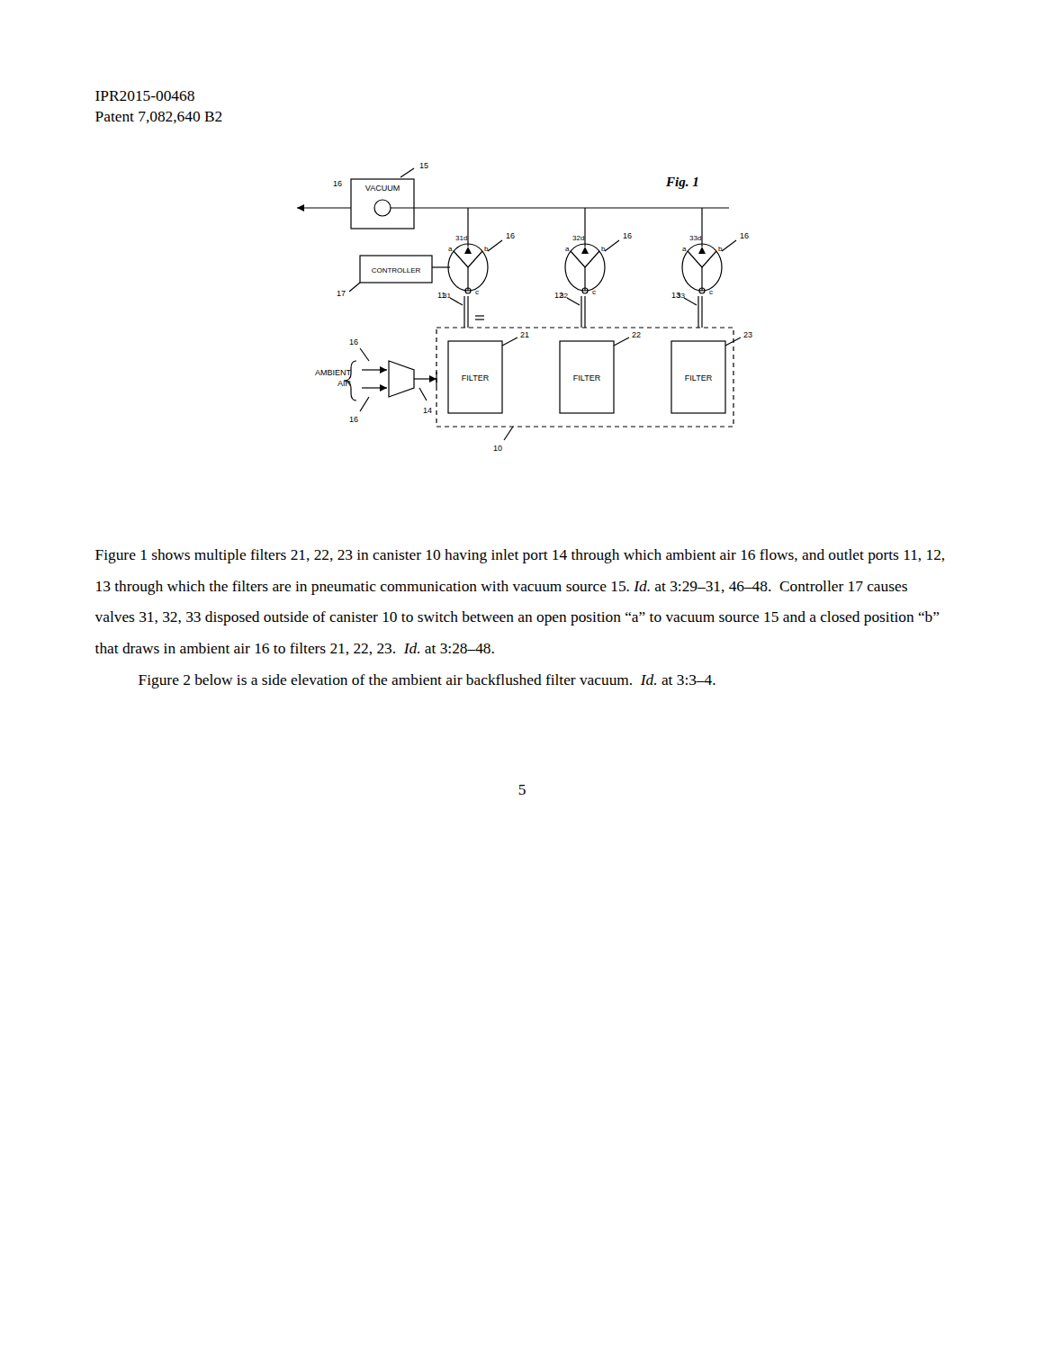IPR2015-00468
Patent 7,082,640 B2
VACUUM 15 16 CONTROLLER 17 a b c 31d 31 16 a b c 32d 32 16 a b c 33d 33 16 Fig. 1 10 11 12 13 FILTER 21 FILTER 22 FILTER 23 AMBIENT AIR 16 16 14
Figure 1 shows multiple filters 21, 22, 23 in canister 10 having inlet port 14 through which ambient air 16 flows, and outlet ports 11, 12, 13 through which the filters are in pneumatic communication with vacuum source 15. Id. at 3:29–31, 46–48. Controller 17 causes valves 31, 32, 33 disposed outside of canister 10 to switch between an open position “a” to vacuum source 15 and a closed position “b” that draws in ambient air 16 to filters 21, 22, 23. Id. at 3:28–48.
Figure 2 below is a side elevation of the ambient air backflushed filter vacuum. Id. at 3:3–4.
5